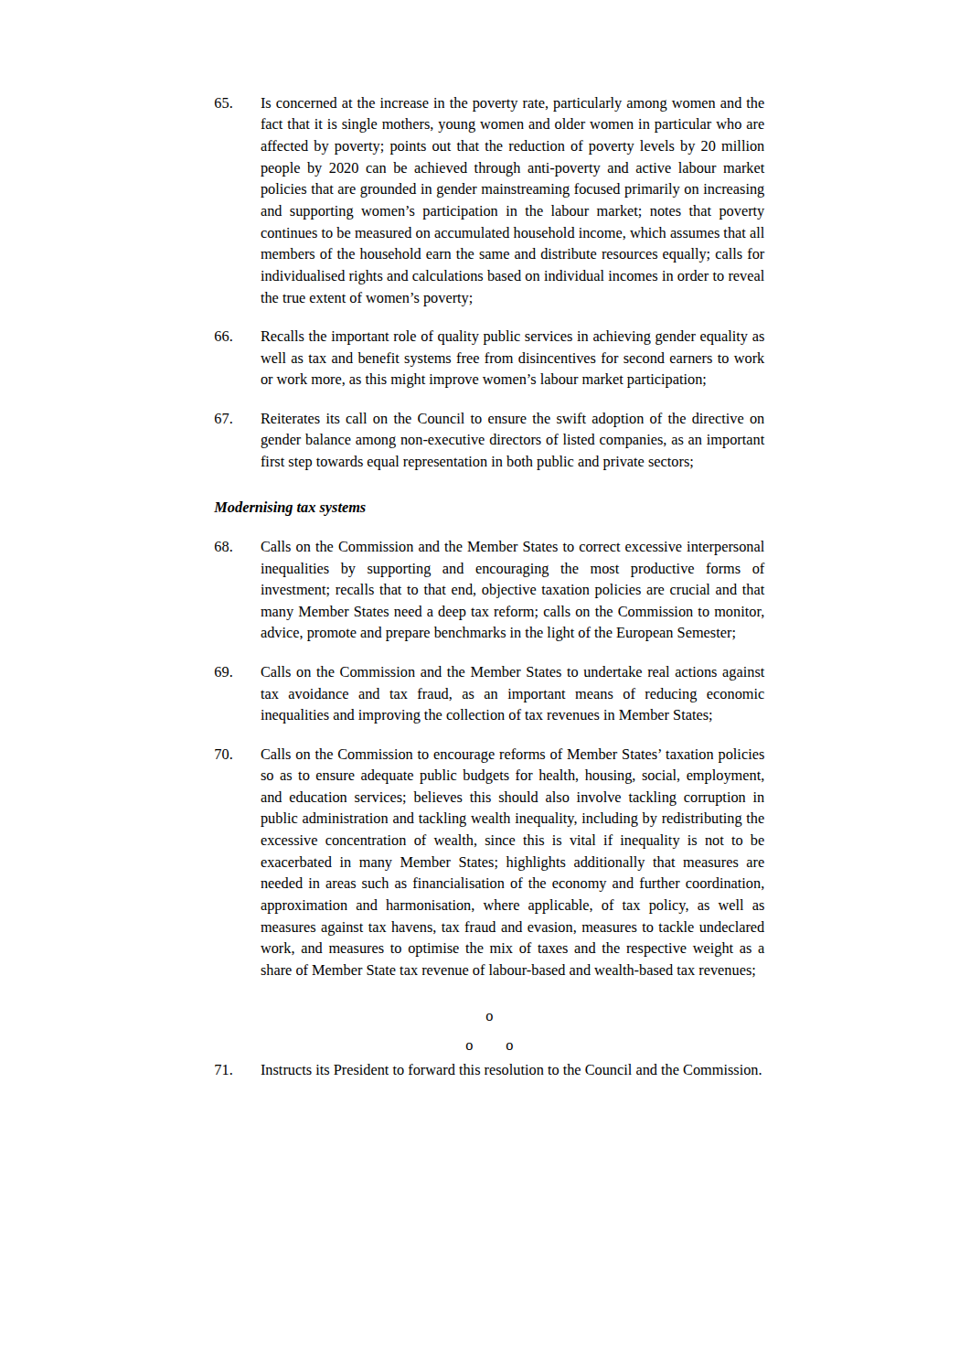65. Is concerned at the increase in the poverty rate, particularly among women and the fact that it is single mothers, young women and older women in particular who are affected by poverty; points out that the reduction of poverty levels by 20 million people by 2020 can be achieved through anti-poverty and active labour market policies that are grounded in gender mainstreaming focused primarily on increasing and supporting women’s participation in the labour market; notes that poverty continues to be measured on accumulated household income, which assumes that all members of the household earn the same and distribute resources equally; calls for individualised rights and calculations based on individual incomes in order to reveal the true extent of women’s poverty;
66. Recalls the important role of quality public services in achieving gender equality as well as tax and benefit systems free from disincentives for second earners to work or work more, as this might improve women’s labour market participation;
67. Reiterates its call on the Council to ensure the swift adoption of the directive on gender balance among non-executive directors of listed companies, as an important first step towards equal representation in both public and private sectors;
Modernising tax systems
68. Calls on the Commission and the Member States to correct excessive interpersonal inequalities by supporting and encouraging the most productive forms of investment; recalls that to that end, objective taxation policies are crucial and that many Member States need a deep tax reform; calls on the Commission to monitor, advice, promote and prepare benchmarks in the light of the European Semester;
69. Calls on the Commission and the Member States to undertake real actions against tax avoidance and tax fraud, as an important means of reducing economic inequalities and improving the collection of tax revenues in Member States;
70. Calls on the Commission to encourage reforms of Member States’ taxation policies so as to ensure adequate public budgets for health, housing, social, employment, and education services; believes this should also involve tackling corruption in public administration and tackling wealth inequality, including by redistributing the excessive concentration of wealth, since this is vital if inequality is not to be exacerbated in many Member States; highlights additionally that measures are needed in areas such as financialisation of the economy and further coordination, approximation and harmonisation, where applicable, of tax policy, as well as measures against tax havens, tax fraud and evasion, measures to tackle undeclared work, and measures to optimise the mix of taxes and the respective weight as a share of Member State tax revenue of labour-based and wealth-based tax revenues;
o
oo
71. Instructs its President to forward this resolution to the Council and the Commission.